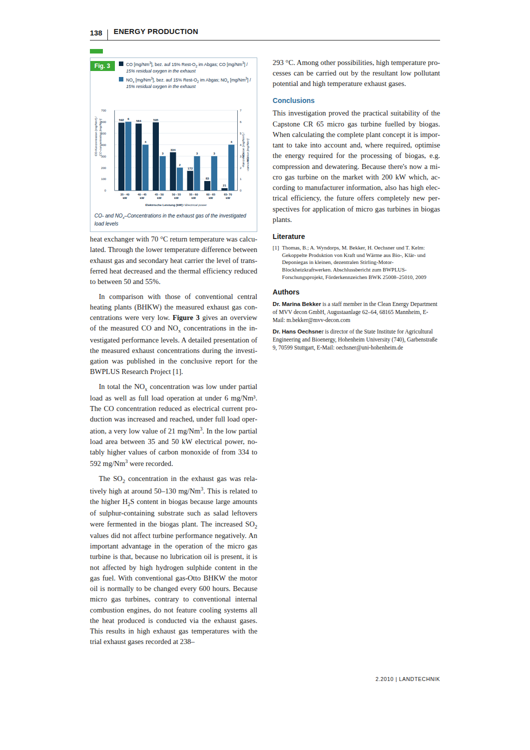138
ENERGY PRODUCTION
Fig. 3
CO [mg/Nm3], bez. auf 15% Rest-O2 im Abgas; CO [mg/Nm3] /
15% residual oxygen in the exhaust
NOx [mg/Nm3], bez. auf 15% Rest-O2 im Abgas; NOx [mg/Nm3] /
15% residual oxygen in the exhaust
CO-Konzentration [mg/Nm³] / CO-concentration [mg/Nm³] NO x -Konzentration [mg/Nm³] / NO x -concentration [mg/Nm³] 700 600 500 400 300 200 100 0 7 6 5 4 3 2 1 0 592 6 584 4 595 3 334 2 172 3 83 3 21 4 35 - 40kW 40 - 45kW 45 - 50kW 50 - 55kW 55 - 60kW 60 - 65kW 65- 70kW Elektrische Leistung [kW] / Electrical power
CO- and NOx–Concentrations in the exhaust gas of the investigated load levels
heat exchanger with 70 °C return temperature was calculated. Through the lower temperature difference between exhaust gas and secondary heat carrier the level of transferred heat decreased and the thermal efficiency reduced to between 50 and 55%.
In comparison with those of conventional central heating plants (BHKW) the measured exhaust gas concentrations were very low. Figure 3 gives an overview of the measured CO and NOx concentrations in the investigated performance levels. A detailed presentation of the measured exhaust concentrations during the investigation was published in the conclusive report for the BWPLUS Research Project [1].
In total the NOx concentration was low under partial load as well as full load operation at under 6 mg/Nm³. The CO concentration reduced as electrical current production was increased and reached, under full load operation, a very low value of 21 mg/Nm3. In the low partial load area between 35 and 50 kW electrical power, notably higher values of carbon monoxide of from 334 to 592 mg/Nm3 were recorded.
The SO2 concentration in the exhaust gas was relatively high at around 50–130 mg/Nm3. This is related to the higher H2S content in biogas because large amounts of sulphur-containing substrate such as salad leftovers were fermented in the biogas plant. The increased SO2 values did not affect turbine performance negatively. An important advantage in the operation of the micro gas turbine is that, because no lubrication oil is present, it is not affected by high hydrogen sulphide content in the gas fuel. With conventional gas-Otto BHKW the motor oil is normally to be changed every 600 hours. Because micro gas turbines, contrary to conventional internal combustion engines, do not feature cooling systems all the heat produced is conducted via the exhaust gases. This results in high exhaust gas temperatures with the trial exhaust gases recorded at 238–
293 °C. Among other possibilities, high temperature processes can be carried out by the resultant low pollutant potential and high temperature exhaust gases.
Conclusions
This investigation proved the practical suitability of the Capstone CR 65 micro gas turbine fuelled by biogas. When calculating the complete plant concept it is important to take into account and, where required, optimise the energy required for the processing of biogas, e.g. compression and dewatering. Because there's now a micro gas turbine on the market with 200 kW which, according to manufacturer information, also has high electrical efficiency, the future offers completely new perspectives for application of micro gas turbines in biogas plants.
Literature
[1]
Thomas, B.; A. Wyndorps, M. Bekker, H. Oechsner und T. Kelm: Gekoppelte Produktion von Kraft und Wärme aus Bio-, Klär- und Deponiegas in kleinen, dezentralen Stirling-Motor-Blockheizkraftwerken. Abschlussbericht zum BWPLUS-Forschungsprojekt, Förderkennzeichen BWK 25008–25010, 2009
Authors
Dr. Marina Bekker is a staff member in the Clean Energy Department of MVV decon GmbH, Augustaanlage 62–64, 68165 Mannheim, E-Mail: m.bekker@mvv-decon.com
Dr. Hans Oechsner is director of the State Institute for Agricultural Engineering and Bioenergy, Hohenheim University (740), Garbenstraße 9, 70599 Stuttgart, E-Mail: oechsner@uni-hohenheim.de
2.2010 | LANDTECHNIK